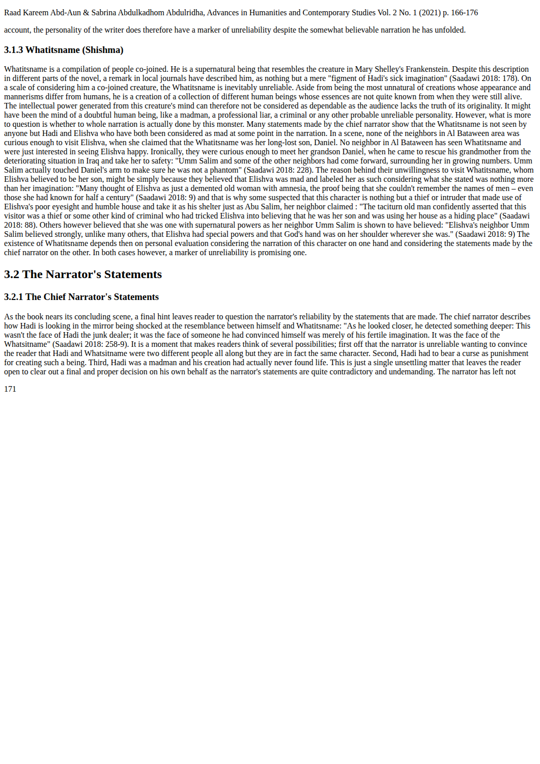Raad Kareem Abd-Aun & Sabrina Abdulkadhom Abdulridha, Advances in Humanities and Contemporary Studies Vol. 2 No. 1 (2021) p. 166-176
account, the personality of the writer does therefore have a marker of unreliability despite the somewhat believable narration he has unfolded.
3.1.3 Whatitsname (Shishma)
Whatitsname is a compilation of people co-joined. He is a supernatural being that resembles the creature in Mary Shelley's Frankenstein. Despite this description in different parts of the novel, a remark in local journals have described him, as nothing but a mere "figment of Hadi's sick imagination" (Saadawi 2018: 178). On a scale of considering him a co-joined creature, the Whatitsname is inevitably unreliable. Aside from being the most unnatural of creations whose appearance and mannerisms differ from humans, he is a creation of a collection of different human beings whose essences are not quite known from when they were still alive. The intellectual power generated from this creature's mind can therefore not be considered as dependable as the audience lacks the truth of its originality. It might have been the mind of a doubtful human being, like a madman, a professional liar, a criminal or any other probable unreliable personality. However, what is more to question is whether to whole narration is actually done by this monster. Many statements made by the chief narrator show that the Whatitsname is not seen by anyone but Hadi and Elishva who have both been considered as mad at some point in the narration. In a scene, none of the neighbors in Al Bataween area was curious enough to visit Elishva, when she claimed that the Whatitsname was her long-lost son, Daniel. No neighbor in Al Bataween has seen Whatitsname and were just interested in seeing Elishva happy. Ironically, they were curious enough to meet her grandson Daniel, when he came to rescue his grandmother from the deteriorating situation in Iraq and take her to safety: "Umm Salim and some of the other neighbors had come forward, surrounding her in growing numbers. Umm Salim actually touched Daniel's arm to make sure he was not a phantom" (Saadawi 2018: 228). The reason behind their unwillingness to visit Whatitsname, whom Elishva believed to be her son, might be simply because they believed that Elishva was mad and labeled her as such considering what she stated was nothing more than her imagination: "Many thought of Elishva as just a demented old woman with amnesia, the proof being that she couldn't remember the names of men – even those she had known for half a century" (Saadawi 2018: 9) and that is why some suspected that this character is nothing but a thief or intruder that made use of Elishva's poor eyesight and humble house and take it as his shelter just as Abu Salim, her neighbor claimed : "The taciturn old man confidently asserted that this visitor was a thief or some other kind of criminal who had tricked Elishva into believing that he was her son and was using her house as a hiding place" (Saadawi 2018: 88). Others however believed that she was one with supernatural powers as her neighbor Umm Salim is shown to have believed: "Elishva's neighbor Umm Salim believed strongly, unlike many others, that Elishva had special powers and that God's hand was on her shoulder wherever she was." (Saadawi 2018: 9) The existence of Whatitsname depends then on personal evaluation considering the narration of this character on one hand and considering the statements made by the chief narrator on the other. In both cases however, a marker of unreliability is promising one.
3.2 The Narrator's Statements
3.2.1 The Chief Narrator's Statements
As the book nears its concluding scene, a final hint leaves reader to question the narrator's reliability by the statements that are made. The chief narrator describes how Hadi is looking in the mirror being shocked at the resemblance between himself and Whatitsname: "As he looked closer, he detected something deeper: This wasn't the face of Hadi the junk dealer; it was the face of someone he had convinced himself was merely of his fertile imagination. It was the face of the Whatsitname" (Saadawi 2018: 258-9). It is a moment that makes readers think of several possibilities; first off that the narrator is unreliable wanting to convince the reader that Hadi and Whatsitname were two different people all along but they are in fact the same character. Second, Hadi had to bear a curse as punishment for creating such a being. Third, Hadi was a madman and his creation had actually never found life. This is just a single unsettling matter that leaves the reader open to clear out a final and proper decision on his own behalf as the narrator's statements are quite contradictory and undemanding. The narrator has left not
171